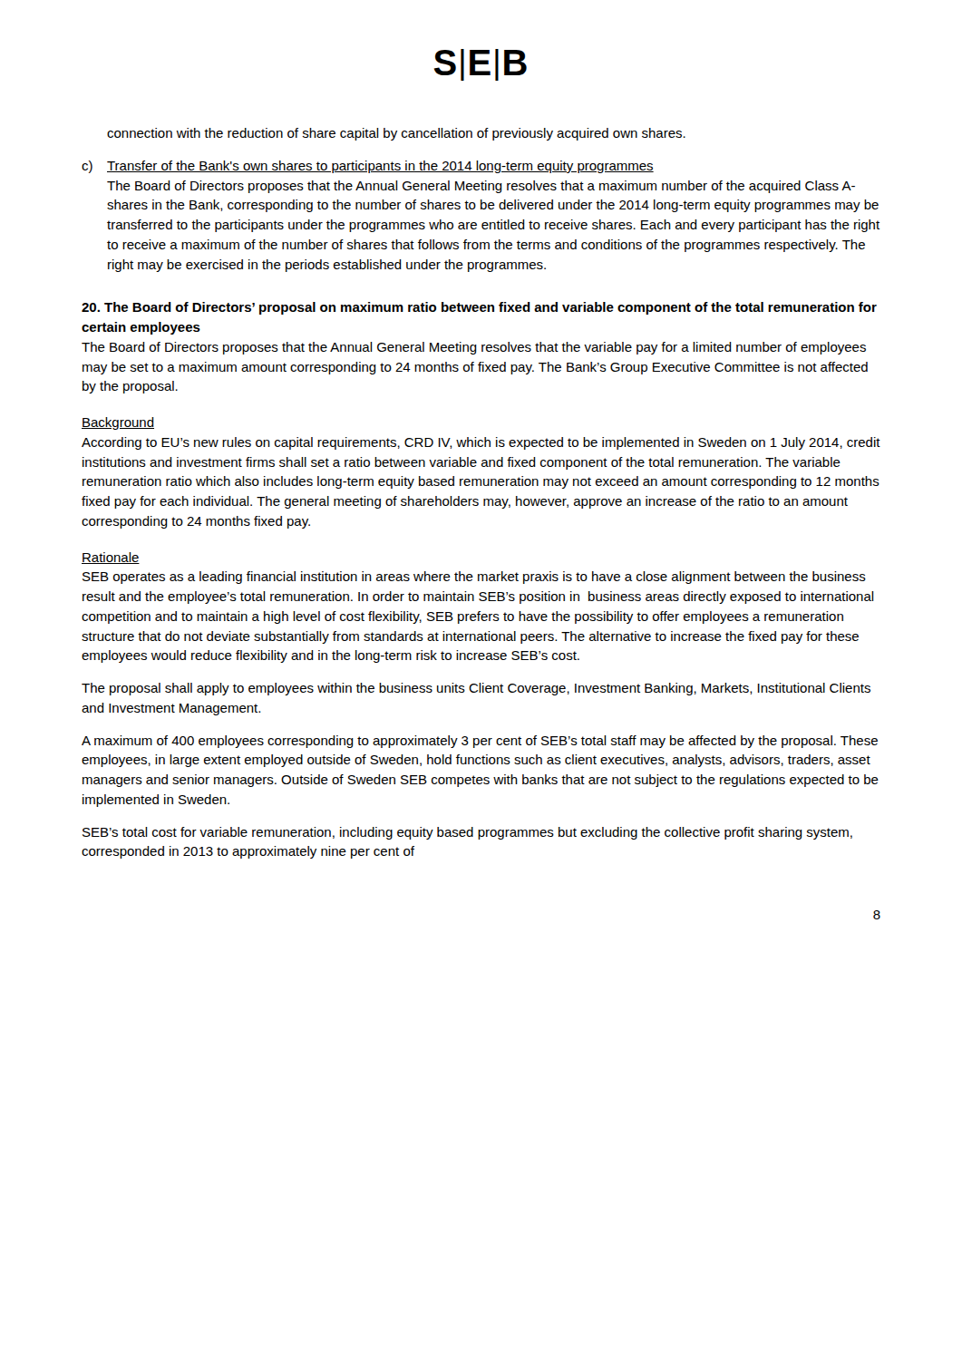S|E|B
connection with the reduction of share capital by cancellation of previously acquired own shares.
c) Transfer of the Bank's own shares to participants in the 2014 long-term equity programmes
The Board of Directors proposes that the Annual General Meeting resolves that a maximum number of the acquired Class A-shares in the Bank, corresponding to the number of shares to be delivered under the 2014 long-term equity programmes may be transferred to the participants under the programmes who are entitled to receive shares. Each and every participant has the right to receive a maximum of the number of shares that follows from the terms and conditions of the programmes respectively. The right may be exercised in the periods established under the programmes.
20. The Board of Directors’ proposal on maximum ratio between fixed and variable component of the total remuneration for certain employees
The Board of Directors proposes that the Annual General Meeting resolves that the variable pay for a limited number of employees may be set to a maximum amount corresponding to 24 months of fixed pay. The Bank’s Group Executive Committee is not affected by the proposal.
Background
According to EU’s new rules on capital requirements, CRD IV, which is expected to be implemented in Sweden on 1 July 2014, credit institutions and investment firms shall set a ratio between variable and fixed component of the total remuneration. The variable remuneration ratio which also includes long-term equity based remuneration may not exceed an amount corresponding to 12 months fixed pay for each individual. The general meeting of shareholders may, however, approve an increase of the ratio to an amount corresponding to 24 months fixed pay.
Rationale
SEB operates as a leading financial institution in areas where the market praxis is to have a close alignment between the business result and the employee’s total remuneration. In order to maintain SEB’s position in business areas directly exposed to international competition and to maintain a high level of cost flexibility, SEB prefers to have the possibility to offer employees a remuneration structure that do not deviate substantially from standards at international peers. The alternative to increase the fixed pay for these employees would reduce flexibility and in the long-term risk to increase SEB’s cost.
The proposal shall apply to employees within the business units Client Coverage, Investment Banking, Markets, Institutional Clients and Investment Management.
A maximum of 400 employees corresponding to approximately 3 per cent of SEB’s total staff may be affected by the proposal. These employees, in large extent employed outside of Sweden, hold functions such as client executives, analysts, advisors, traders, asset managers and senior managers. Outside of Sweden SEB competes with banks that are not subject to the regulations expected to be implemented in Sweden.
SEB’s total cost for variable remuneration, including equity based programmes but excluding the collective profit sharing system, corresponded in 2013 to approximately nine per cent of
8